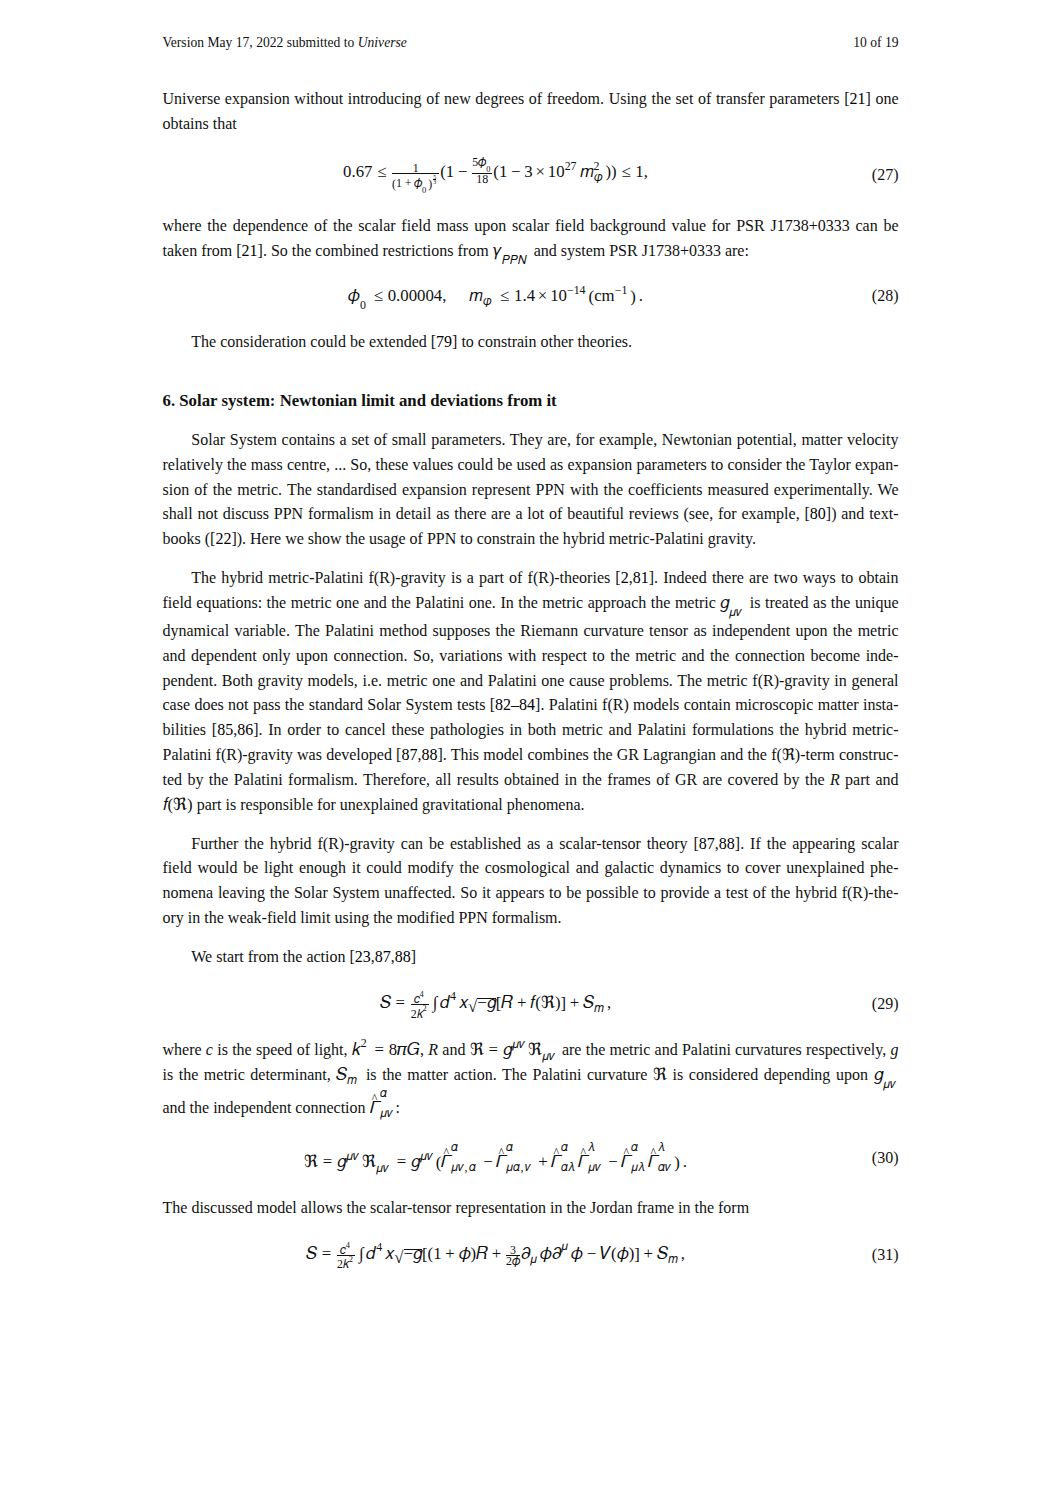Version May 17, 2022 submitted to Universe 10 of 19
Universe expansion without introducing of new degrees of freedom. Using the set of transfer parameters [21] one obtains that
0.67≤ 1 (1+ϕ0)53 ( 1− 5ϕ018 (1−3×1027mφ2) ) ≤1, (27)
where the dependence of the scalar field mass upon scalar field background value for PSR J1738+0333 can be taken from [21]. So the combined restrictions from γPPN and system PSR J1738+0333 are:
ϕ0≤0.00004, mφ≤1.4×10−14 (cm−1). (28)
The consideration could be extended [79] to constrain other theories.
6. Solar system: Newtonian limit and deviations from it
Solar System contains a set of small parameters. They are, for example, Newtonian potential, matter velocity relatively the mass centre, ... So, these values could be used as expansion parameters to consider the Taylor expansion of the metric. The standardised expansion represent PPN with the coefficients measured experimentally. We shall not discuss PPN formalism in detail as there are a lot of beautiful reviews (see, for example, [80]) and textbooks ([22]). Here we show the usage of PPN to constrain the hybrid metric-Palatini gravity.
The hybrid metric-Palatini f(R)-gravity is a part of f(R)-theories [2,81]. Indeed there are two ways to obtain field equations: the metric one and the Palatini one. In the metric approach the metric gμν is treated as the unique dynamical variable. The Palatini method supposes the Riemann curvature tensor as independent upon the metric and dependent only upon connection. So, variations with respect to the metric and the connection become independent. Both gravity models, i.e. metric one and Palatini one cause problems. The metric f(R)-gravity in general case does not pass the standard Solar System tests [82–84]. Palatini f(R) models contain microscopic matter instabilities [85,86]. In order to cancel these pathologies in both metric and Palatini formulations the hybrid metric-Palatini f(R)-gravity was developed [87,88]. This model combines the GR Lagrangian and the f(ℜ)-term constructed by the Palatini formalism. Therefore, all results obtained in the frames of GR are covered by the R part and f(ℜ) part is responsible for unexplained gravitational phenomena.
Further the hybrid f(R)-gravity can be established as a scalar-tensor theory [87,88]. If the appearing scalar field would be light enough it could modify the cosmological and galactic dynamics to cover unexplained phenomena leaving the Solar System unaffected. So it appears to be possible to provide a test of the hybrid f(R)-theory in the weak-field limit using the modified PPN formalism.
We start from the action [23,87,88]
S= c42k2 ∫d4x−g [R+f(ℜ)] +Sm, (29)
where c is the speed of light, k2=8πG, R and ℜ=gμνℜμν are the metric and Palatini curvatures respectively, g is the metric determinant, Sm is the matter action. The Palatini curvature ℜ is considered depending upon gμν and the independent connection Γ^μνα:
ℜ=gμνℜμν =gμν ( Γ^μν,αα − Γ^μα,να + Γ^αλα Γ^μνλ − Γ^μλα Γ^ανλ ). (30)
The discussed model allows the scalar-tensor representation in the Jordan frame in the form
S= c42k2 ∫d4x−g [ (1+ϕ)R + 32ϕ ∂μϕ∂μϕ −V(ϕ) ] +Sm, (31)